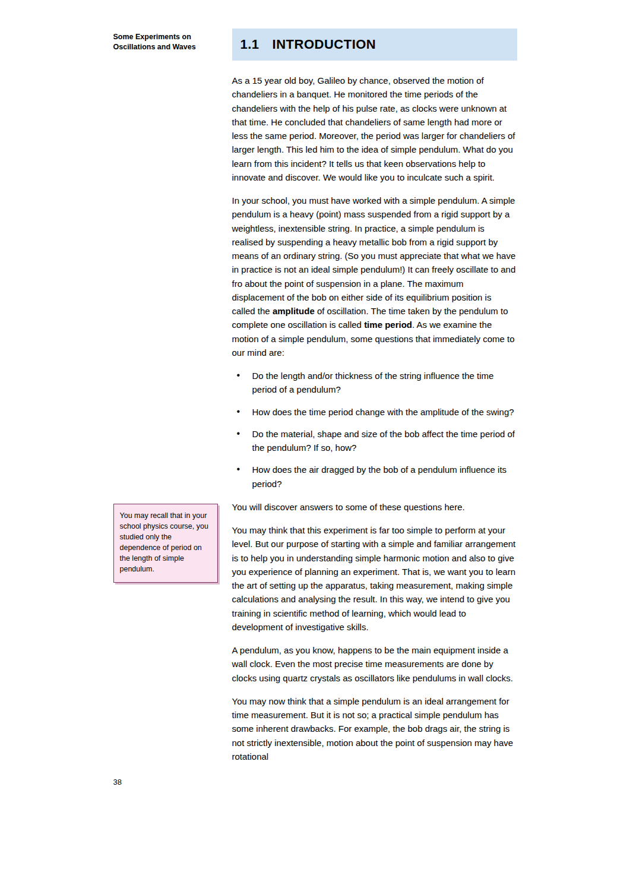Some Experiments on
Oscillations and Waves
You may recall that in your school physics course, you studied only the dependence of period on the length of simple pendulum.
1.1 INTRODUCTION
As a 15 year old boy, Galileo by chance, observed the motion of chandeliers in a banquet. He monitored the time periods of the chandeliers with the help of his pulse rate, as clocks were unknown at that time. He concluded that chandeliers of same length had more or less the same period. Moreover, the period was larger for chandeliers of larger length. This led him to the idea of simple pendulum. What do you learn from this incident? It tells us that keen observations help to innovate and discover. We would like you to inculcate such a spirit.
In your school, you must have worked with a simple pendulum. A simple pendulum is a heavy (point) mass suspended from a rigid support by a weightless, inextensible string. In practice, a simple pendulum is realised by suspending a heavy metallic bob from a rigid support by means of an ordinary string. (So you must appreciate that what we have in practice is not an ideal simple pendulum!) It can freely oscillate to and fro about the point of suspension in a plane. The maximum displacement of the bob on either side of its equilibrium position is called the amplitude of oscillation. The time taken by the pendulum to complete one oscillation is called time period. As we examine the motion of a simple pendulum, some questions that immediately come to our mind are:
Do the length and/or thickness of the string influence the time period of a pendulum?
How does the time period change with the amplitude of the swing?
Do the material, shape and size of the bob affect the time period of the pendulum? If so, how?
How does the air dragged by the bob of a pendulum influence its period?
You will discover answers to some of these questions here.
You may think that this experiment is far too simple to perform at your level. But our purpose of starting with a simple and familiar arrangement is to help you in understanding simple harmonic motion and also to give you experience of planning an experiment. That is, we want you to learn the art of setting up the apparatus, taking measurement, making simple calculations and analysing the result. In this way, we intend to give you training in scientific method of learning, which would lead to development of investigative skills.
A pendulum, as you know, happens to be the main equipment inside a wall clock. Even the most precise time measurements are done by clocks using quartz crystals as oscillators like pendulums in wall clocks.
You may now think that a simple pendulum is an ideal arrangement for time measurement. But it is not so; a practical simple pendulum has some inherent drawbacks. For example, the bob drags air, the string is not strictly inextensible, motion about the point of suspension may have rotational
38